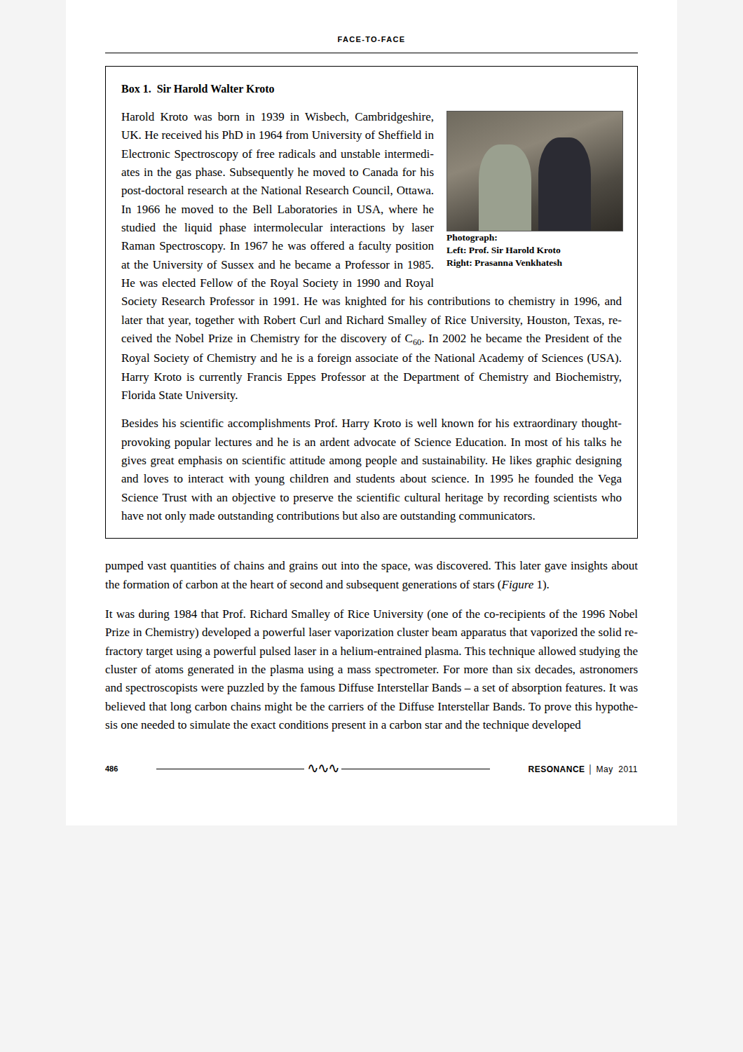FACE-TO-FACE
Box 1. Sir Harold Walter Kroto
Photograph:
Left: Prof. Sir Harold Kroto
Right: Prasanna Venkhatesh
Harold Kroto was born in 1939 in Wisbech, Cambridgeshire, UK. He received his PhD in 1964 from University of Sheffield in Electronic Spectroscopy of free radicals and unstable intermediates in the gas phase. Subsequently he moved to Canada for his post-doctoral research at the National Research Council, Ottawa. In 1966 he moved to the Bell Laboratories in USA, where he studied the liquid phase intermolecular interactions by laser Raman Spectroscopy. In 1967 he was offered a faculty position at the University of Sussex and he became a Professor in 1985. He was elected Fellow of the Royal Society in 1990 and Royal Society Research Professor in 1991. He was knighted for his contributions to chemistry in 1996, and later that year, together with Robert Curl and Richard Smalley of Rice University, Houston, Texas, received the Nobel Prize in Chemistry for the discovery of C60. In 2002 he became the President of the Royal Society of Chemistry and he is a foreign associate of the National Academy of Sciences (USA). Harry Kroto is currently Francis Eppes Professor at the Department of Chemistry and Biochemistry, Florida State University.
Besides his scientific accomplishments Prof. Harry Kroto is well known for his extraordinary thought-provoking popular lectures and he is an ardent advocate of Science Education. In most of his talks he gives great emphasis on scientific attitude among people and sustainability. He likes graphic designing and loves to interact with young children and students about science. In 1995 he founded the Vega Science Trust with an objective to preserve the scientific cultural heritage by recording scientists who have not only made outstanding contributions but also are outstanding communicators.
pumped vast quantities of chains and grains out into the space, was discovered. This later gave insights about the formation of carbon at the heart of second and subsequent generations of stars (Figure 1).
It was during 1984 that Prof. Richard Smalley of Rice University (one of the co-recipients of the 1996 Nobel Prize in Chemistry) developed a powerful laser vaporization cluster beam apparatus that vaporized the solid refractory target using a powerful pulsed laser in a helium-entrained plasma. This technique allowed studying the cluster of atoms generated in the plasma using a mass spectrometer. For more than six decades, astronomers and spectroscopists were puzzled by the famous Diffuse Interstellar Bands – a set of absorption features. It was believed that long carbon chains might be the carriers of the Diffuse Interstellar Bands. To prove this hypothesis one needed to simulate the exact conditions present in a carbon star and the technique developed
486 ∿∿∿ RESONANCE│May 2011